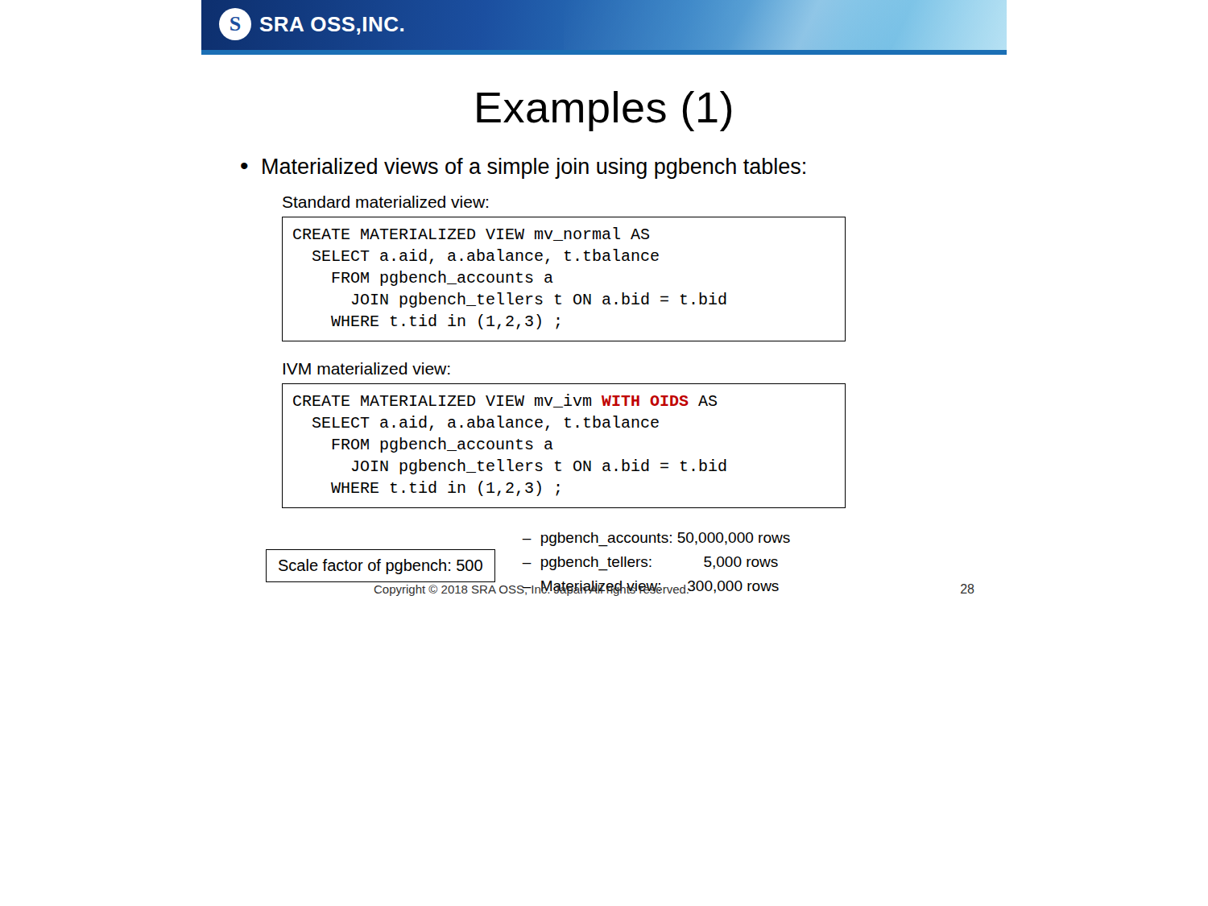S
SRA OSS,INC.
Examples (1)
Materialized views of a simple join using pgbench tables:
Standard materialized view:
CREATE MATERIALIZED VIEW mv_normal AS
  SELECT a.aid, a.abalance, t.tbalance
    FROM pgbench_accounts a
      JOIN pgbench_tellers t ON a.bid = t.bid
    WHERE t.tid in (1,2,3) ;
IVM materialized view:
CREATE MATERIALIZED VIEW mv_ivm WITH OIDS AS
  SELECT a.aid, a.abalance, t.tbalance
    FROM pgbench_accounts a
      JOIN pgbench_tellers t ON a.bid = t.bid
    WHERE t.tid in (1,2,3) ;
Scale factor of pgbench: 500
pgbench_accounts: 50,000,000 rows
pgbench_tellers: 5,000 rows
Materialized view: 300,000 rows
Copyright © 2018 SRA OSS, Inc. Japan All rights reserved.
28